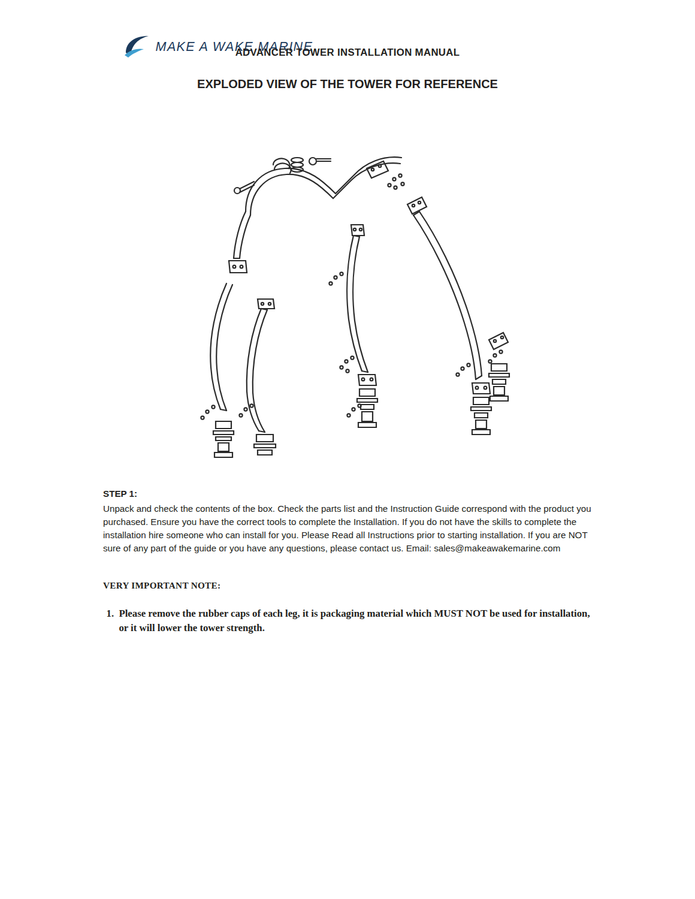MAKE A WAKE MARINE
ADVANCER TOWER INSTALLATION MANUAL
EXPLODED VIEW OF THE TOWER FOR REFERENCE
STEP 1:
Unpack and check the contents of the box. Check the parts list and the Instruction Guide correspond with the product you purchased. Ensure you have the correct tools to complete the Installation. If you do not have the skills to complete the installation hire someone who can install for you. Please Read all Instructions prior to starting installation. If you are NOT sure of any part of the guide or you have any questions, please contact us. Email: sales@makeawakemarine.com
VERY IMPORTANT NOTE:
Please remove the rubber caps of each leg, it is packaging material which MUST NOT be used for installation, or it will lower the tower strength.